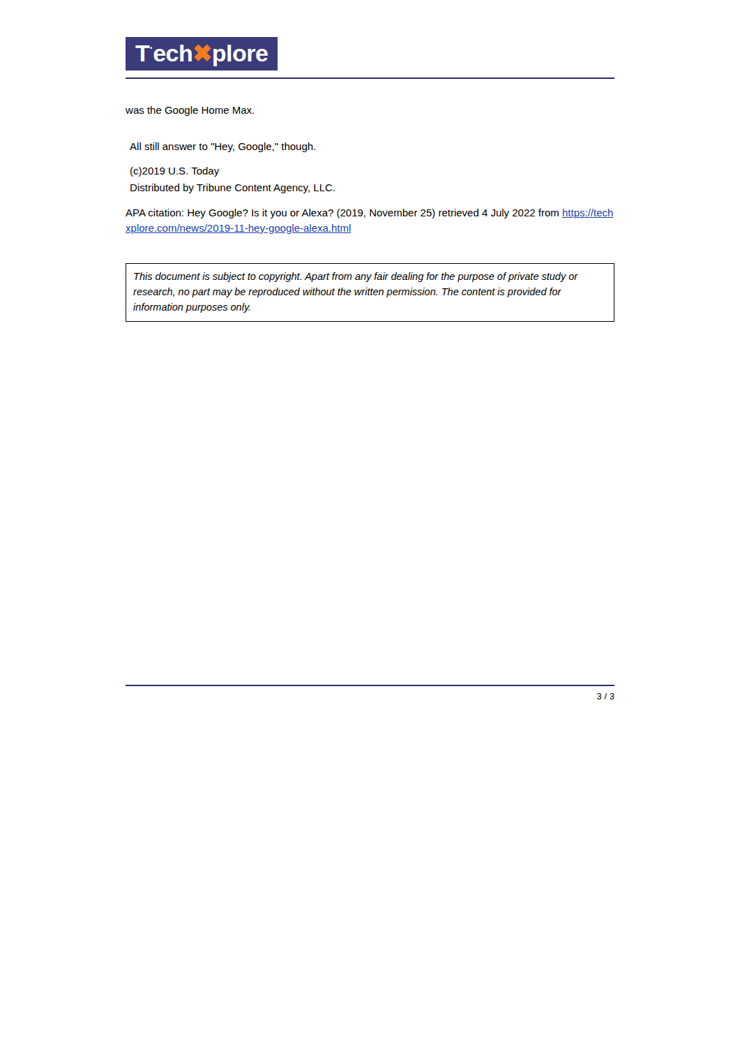T·ech✖plore
was the Google Home Max.
All still answer to "Hey, Google," though.
(c)2019 U.S. Today
Distributed by Tribune Content Agency, LLC.
APA citation: Hey Google? Is it you or Alexa? (2019, November 25) retrieved 4 July 2022 from https://techxplore.com/news/2019-11-hey-google-alexa.html
This document is subject to copyright. Apart from any fair dealing for the purpose of private study or research, no part may be reproduced without the written permission. The content is provided for information purposes only.
3 / 3